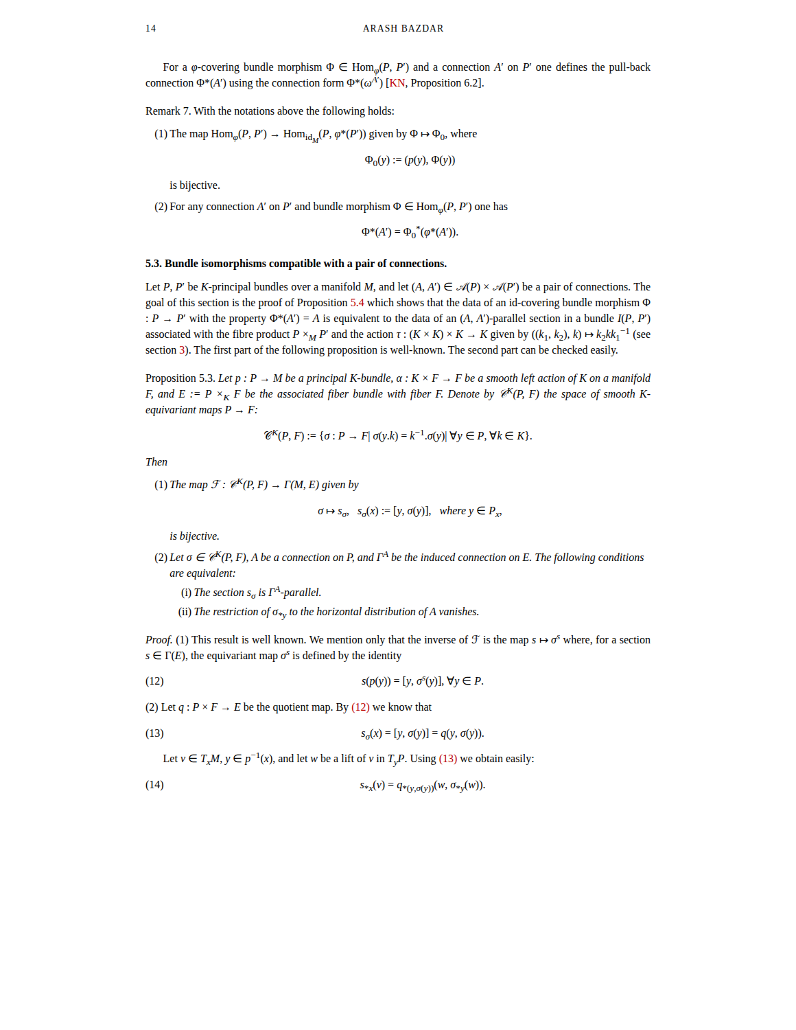14 ARASH BAZDAR
For a φ-covering bundle morphism Φ ∈ Homφ(P, P′) and a connection A′ on P′ one defines the pull-back connection Φ*(A′) using the connection form Φ*(ωA′) [KN, Proposition 6.2].
Remark 7. With the notations above the following holds:
(1) The map Homφ(P, P′) → HomidM(P, φ*(P′)) given by Φ ↦ Φ0, where
Φ0(y) := (p(y), Φ(y))
is bijective.
(2) For any connection A′ on P′ and bundle morphism Φ ∈ Homφ(P, P′) one has
Φ*(A′) = Φ0*(φ*(A′)).
5.3. Bundle isomorphisms compatible with a pair of connections.
Let P, P′ be K-principal bundles over a manifold M, and let (A, A′) ∈ 𝒜(P) × 𝒜(P′) be a pair of connections. The goal of this section is the proof of Proposition 5.4 which shows that the data of an id-covering bundle morphism Φ : P → P′ with the property Φ*(A′) = A is equivalent to the data of an (A, A′)-parallel section in a bundle I(P, P′) associated with the fibre product P ×M P′ and the action τ : (K × K) × K → K given by ((k1, k2), k) ↦ k2kk1−1 (see section 3). The first part of the following proposition is well-known. The second part can be checked easily.
Proposition 5.3. Let p : P → M be a principal K-bundle, α : K × F → F be a smooth left action of K on a manifold F, and E := P ×K F be the associated fiber bundle with fiber F. Denote by 𝒞K(P, F) the space of smooth K-equivariant maps P → F:
𝒞K(P, F) := {σ : P → F| σ(y.k) = k−1.σ(y)| ∀y ∈ P, ∀k ∈ K}.
Then
(1) The map ℱ : 𝒞K(P, F) → Γ(M, E) given by
σ ↦ sσ, sσ(x) := [y, σ(y)], where y ∈ Px,
is bijective.
(2) Let σ ∈ 𝒞K(P, F), A be a connection on P, and ΓA be the induced connection on E. The following conditions are equivalent:
(i) The section sσ is ΓA-parallel.
(ii) The restriction of σ*y to the horizontal distribution of A vanishes.
Proof. (1) This result is well known. We mention only that the inverse of ℱ is the map s ↦ σs where, for a section s ∈ Γ(E), the equivariant map σs is defined by the identity
(12) s(p(y)) = [y, σs(y)], ∀y ∈ P.
(2) Let q : P × F → E be the quotient map. By (12) we know that
(13) sσ(x) = [y, σ(y)] = q(y, σ(y)).
Let v ∈ TxM, y ∈ p−1(x), and let w be a lift of v in TyP. Using (13) we obtain easily:
(14) s*x(v) = q*(y,σ(y))(w, σ*y(w)).